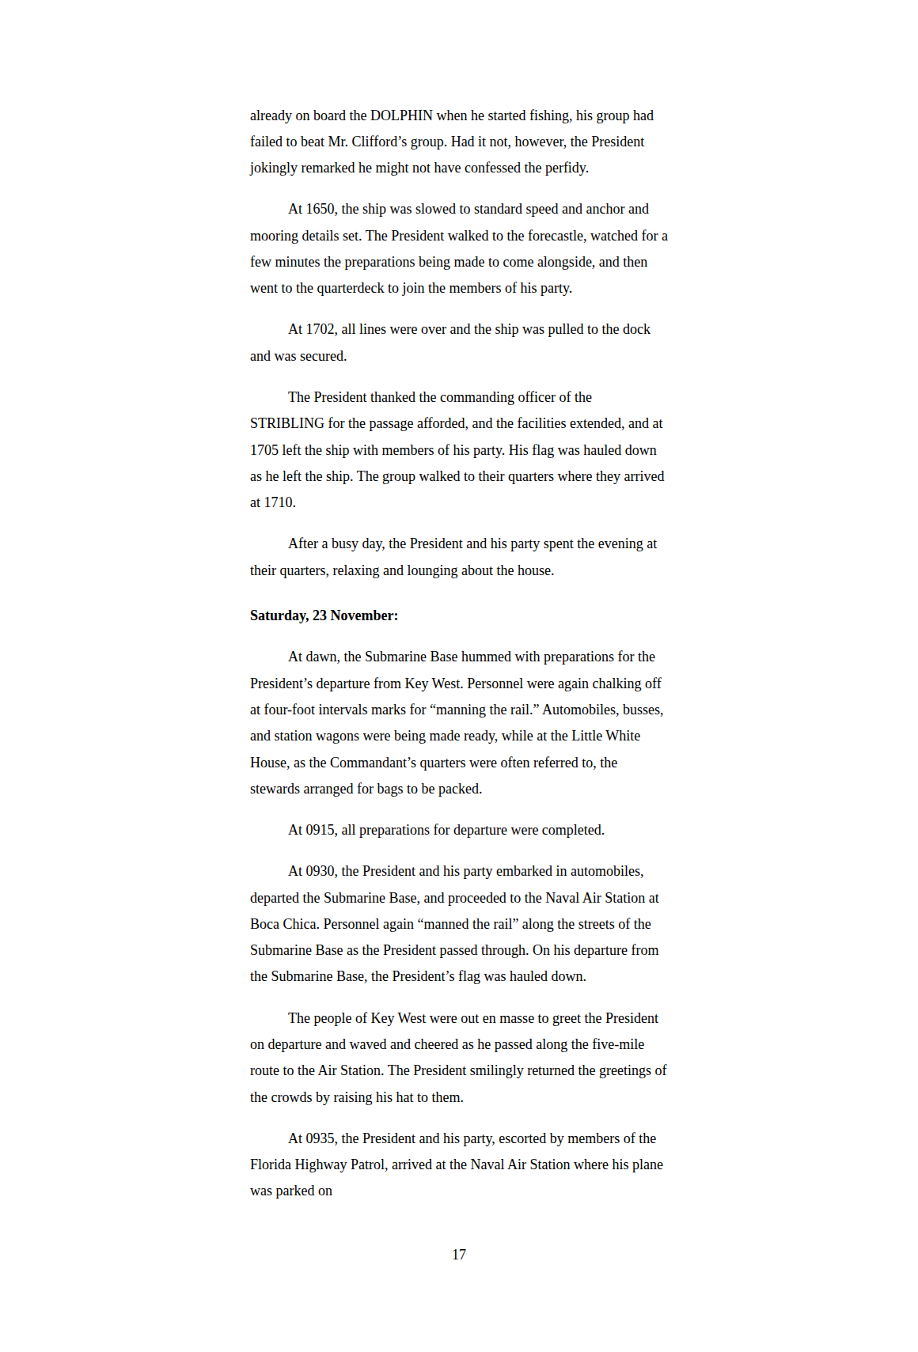already on board the DOLPHIN when he started fishing, his group had failed to beat Mr. Clifford’s group. Had it not, however, the President jokingly remarked he might not have confessed the perfidy.
At 1650, the ship was slowed to standard speed and anchor and mooring details set. The President walked to the forecastle, watched for a few minutes the preparations being made to come alongside, and then went to the quarterdeck to join the members of his party.
At 1702, all lines were over and the ship was pulled to the dock and was secured.
The President thanked the commanding officer of the STRIBLING for the passage afforded, and the facilities extended, and at 1705 left the ship with members of his party. His flag was hauled down as he left the ship. The group walked to their quarters where they arrived at 1710.
After a busy day, the President and his party spent the evening at their quarters, relaxing and lounging about the house.
Saturday, 23 November:
At dawn, the Submarine Base hummed with preparations for the President’s departure from Key West. Personnel were again chalking off at four-foot intervals marks for “manning the rail.” Automobiles, busses, and station wagons were being made ready, while at the Little White House, as the Commandant’s quarters were often referred to, the stewards arranged for bags to be packed.
At 0915, all preparations for departure were completed.
At 0930, the President and his party embarked in automobiles, departed the Submarine Base, and proceeded to the Naval Air Station at Boca Chica. Personnel again “manned the rail” along the streets of the Submarine Base as the President passed through. On his departure from the Submarine Base, the President’s flag was hauled down.
The people of Key West were out en masse to greet the President on departure and waved and cheered as he passed along the five-mile route to the Air Station. The President smilingly returned the greetings of the crowds by raising his hat to them.
At 0935, the President and his party, escorted by members of the Florida Highway Patrol, arrived at the Naval Air Station where his plane was parked on
17